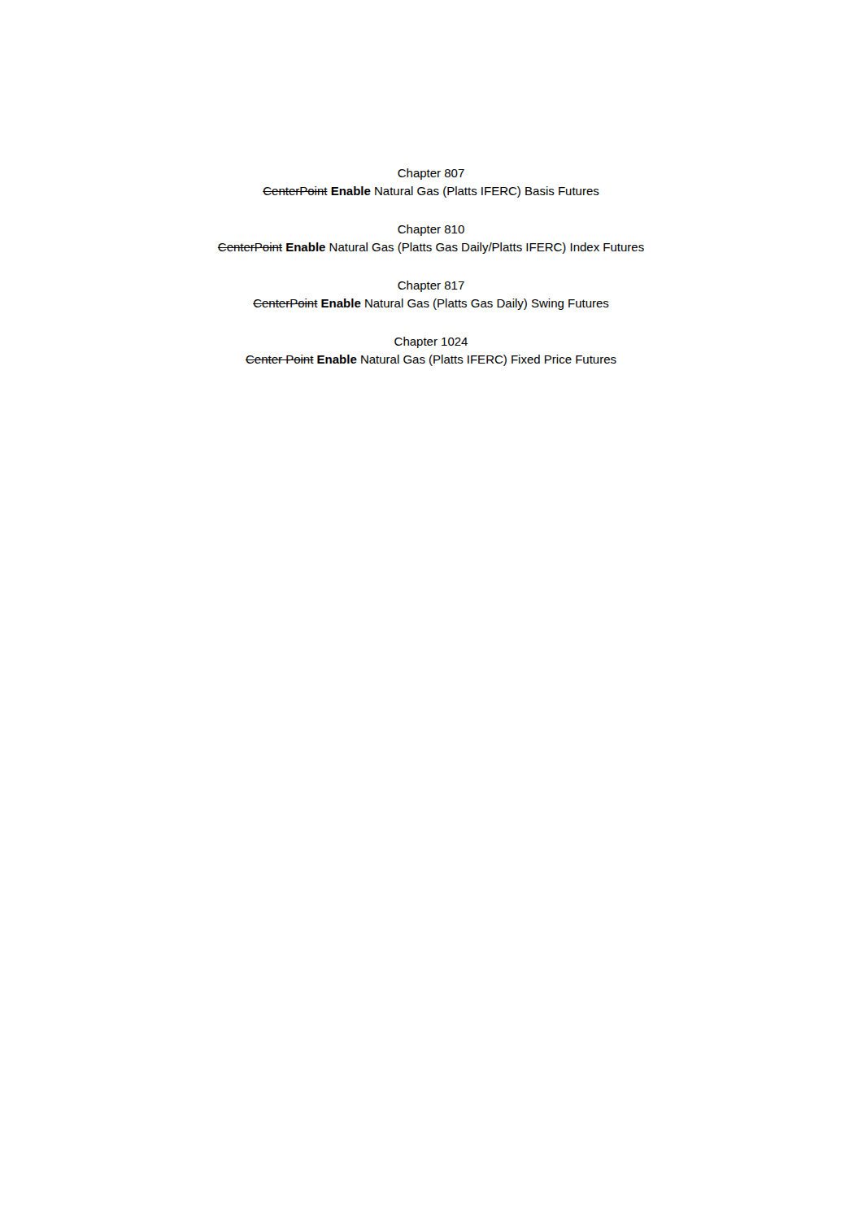Chapter 807
CenterPoint Enable Natural Gas (Platts IFERC) Basis Futures
Chapter 810
CenterPoint Enable Natural Gas (Platts Gas Daily/Platts IFERC) Index Futures
Chapter 817
CenterPoint Enable Natural Gas (Platts Gas Daily) Swing Futures
Chapter 1024
Center Point Enable Natural Gas (Platts IFERC) Fixed Price Futures